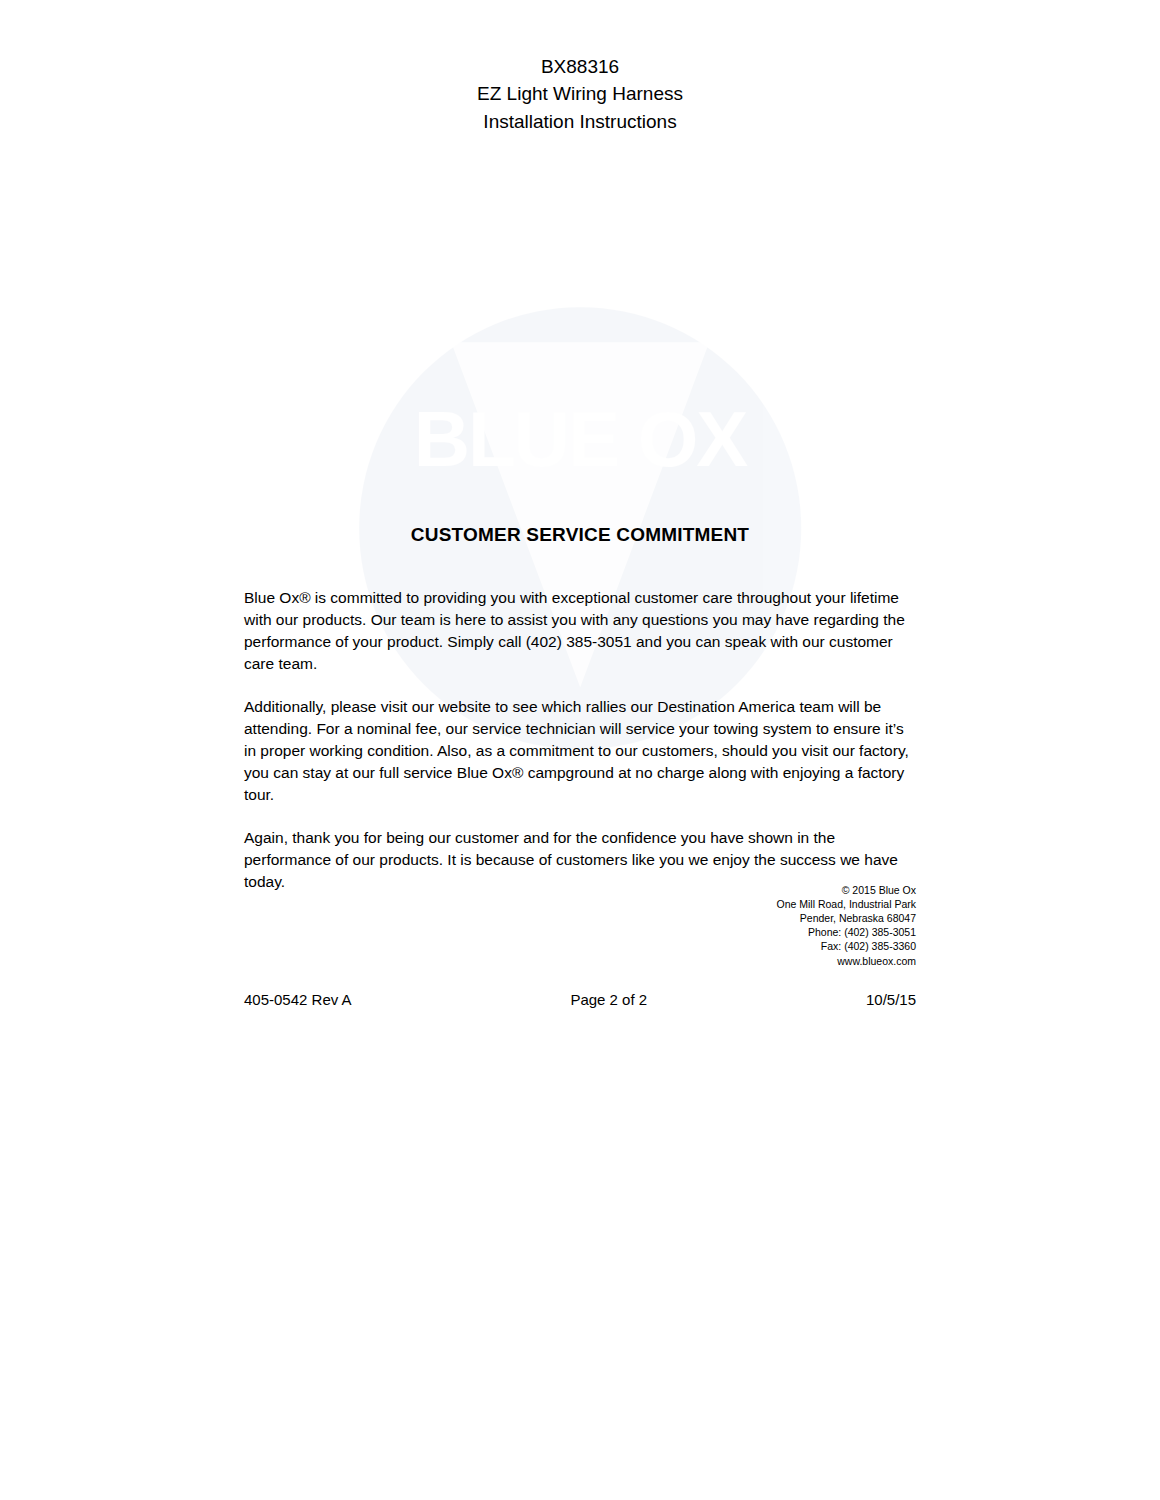BLUE OX
BX88316
EZ Light Wiring Harness
Installation Instructions
CUSTOMER SERVICE COMMITMENT
Blue Ox® is committed to providing you with exceptional customer care throughout your lifetime with our products. Our team is here to assist you with any questions you may have regarding the performance of your product. Simply call (402) 385-3051 and you can speak with our customer care team.
Additionally, please visit our website to see which rallies our Destination America team will be attending. For a nominal fee, our service technician will service your towing system to ensure it’s in proper working condition. Also, as a commitment to our customers, should you visit our factory, you can stay at our full service Blue Ox® campground at no charge along with enjoying a factory tour.
Again, thank you for being our customer and for the confidence you have shown in the performance of our products. It is because of customers like you we enjoy the success we have today.
© 2015 Blue Ox
One Mill Road, Industrial Park
Pender, Nebraska 68047
Phone: (402) 385-3051
Fax: (402) 385-3360
www.blueox.com
405-0542 Rev A
Page 2 of 2
10/5/15